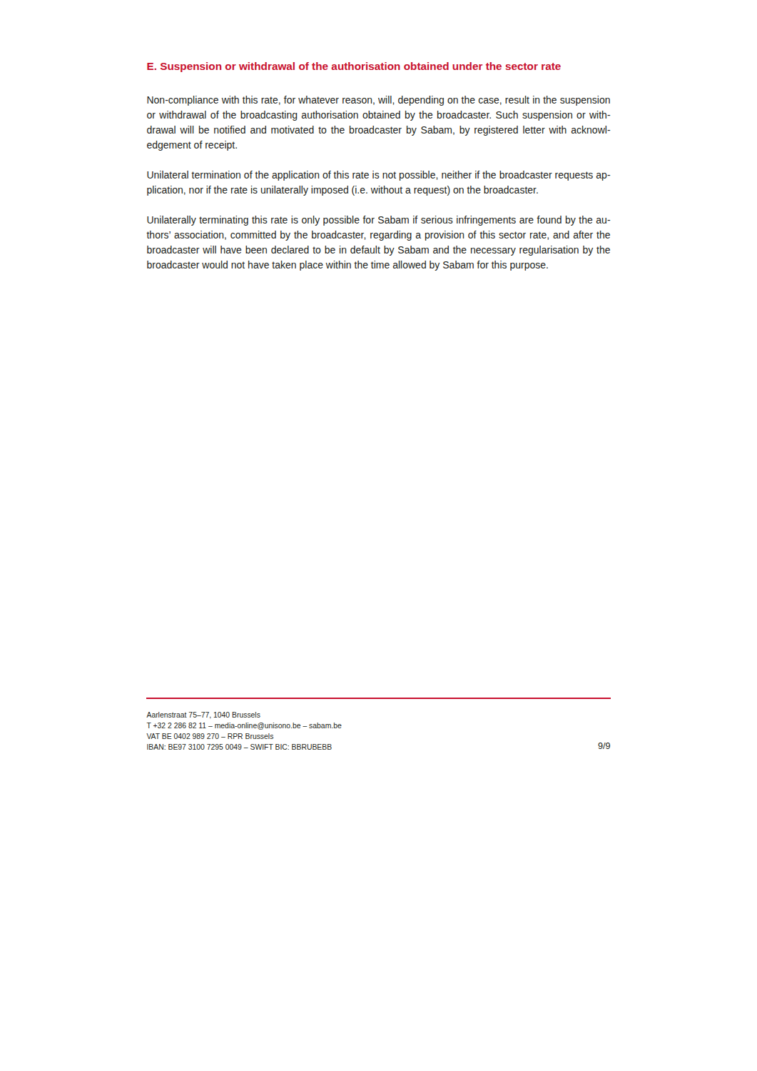E. Suspension or withdrawal of the authorisation obtained under the sector rate
Non-compliance with this rate, for whatever reason, will, depending on the case, result in the suspension or withdrawal of the broadcasting authorisation obtained by the broadcaster. Such suspension or withdrawal will be notified and motivated to the broadcaster by Sabam, by registered letter with acknowledgement of receipt.
Unilateral termination of the application of this rate is not possible, neither if the broadcaster requests application, nor if the rate is unilaterally imposed (i.e. without a request) on the broadcaster.
Unilaterally terminating this rate is only possible for Sabam if serious infringements are found by the authors’ association, committed by the broadcaster, regarding a provision of this sector rate, and after the broadcaster will have been declared to be in default by Sabam and the necessary regularisation by the broadcaster would not have taken place within the time allowed by Sabam for this purpose.
Aarlenstraat 75–77, 1040 Brussels T +32 2 286 82 11 – media-online@unisono.be – sabam.be VAT BE 0402 989 270 – RPR Brussels IBAN: BE97 3100 7295 0049 – SWIFT BIC: BBRUBEBB
9/9